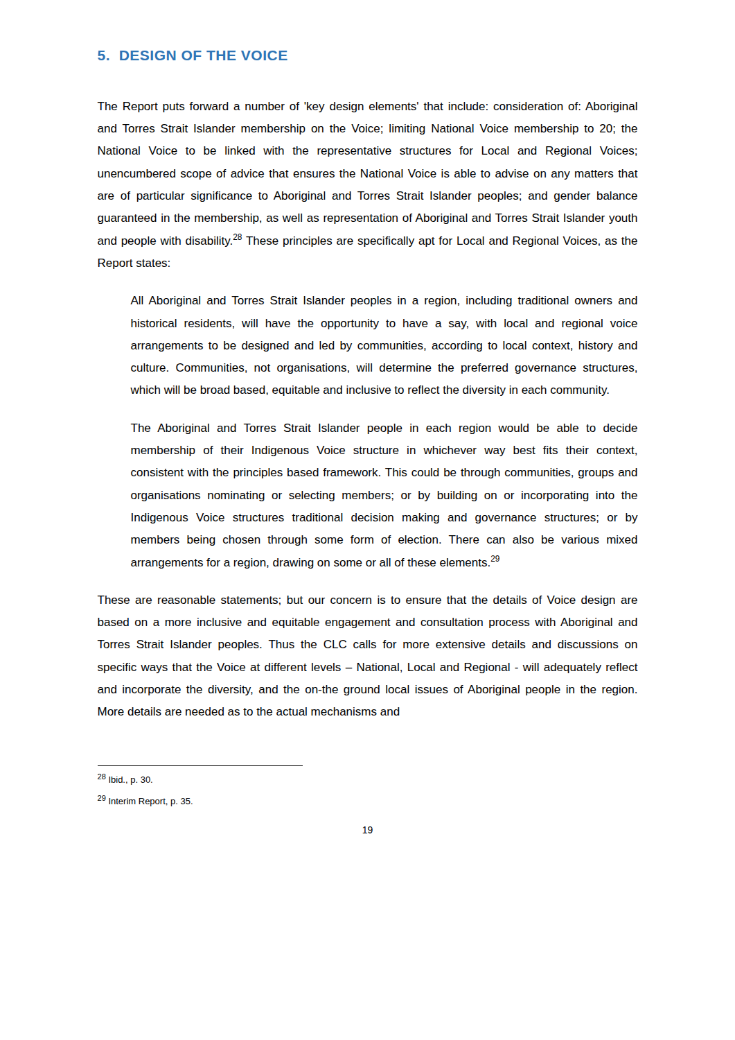5. DESIGN OF THE VOICE
The Report puts forward a number of 'key design elements' that include: consideration of: Aboriginal and Torres Strait Islander membership on the Voice; limiting National Voice membership to 20; the National Voice to be linked with the representative structures for Local and Regional Voices; unencumbered scope of advice that ensures the National Voice is able to advise on any matters that are of particular significance to Aboriginal and Torres Strait Islander peoples; and gender balance guaranteed in the membership, as well as representation of Aboriginal and Torres Strait Islander youth and people with disability.28 These principles are specifically apt for Local and Regional Voices, as the Report states:
All Aboriginal and Torres Strait Islander peoples in a region, including traditional owners and historical residents, will have the opportunity to have a say, with local and regional voice arrangements to be designed and led by communities, according to local context, history and culture. Communities, not organisations, will determine the preferred governance structures, which will be broad based, equitable and inclusive to reflect the diversity in each community.
The Aboriginal and Torres Strait Islander people in each region would be able to decide membership of their Indigenous Voice structure in whichever way best fits their context, consistent with the principles based framework. This could be through communities, groups and organisations nominating or selecting members; or by building on or incorporating into the Indigenous Voice structures traditional decision making and governance structures; or by members being chosen through some form of election. There can also be various mixed arrangements for a region, drawing on some or all of these elements.29
These are reasonable statements; but our concern is to ensure that the details of Voice design are based on a more inclusive and equitable engagement and consultation process with Aboriginal and Torres Strait Islander peoples. Thus the CLC calls for more extensive details and discussions on specific ways that the Voice at different levels – National, Local and Regional - will adequately reflect and incorporate the diversity, and the on-the ground local issues of Aboriginal people in the region. More details are needed as to the actual mechanisms and
28 Ibid., p. 30.
29 Interim Report, p. 35.
19